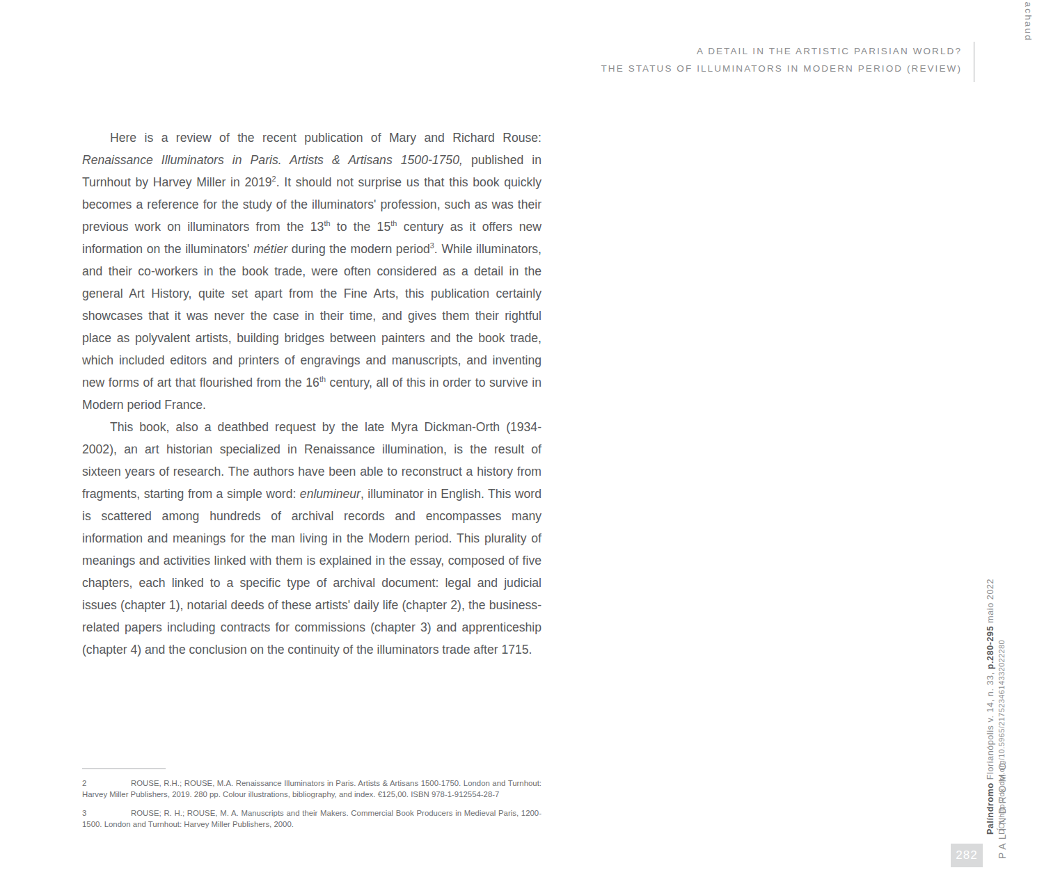A DETAIL IN THE ARTISTIC PARISIAN WORLD?
THE STATUS OF ILLUMINATORS IN MODERN PERIOD (REVIEW)
Céline Cachaud
Here is a review of the recent publication of Mary and Richard Rouse: Renaissance Illuminators in Paris. Artists & Artisans 1500-1750, published in Turnhout by Harvey Miller in 20192. It should not surprise us that this book quickly becomes a reference for the study of the illuminators' profession, such as was their previous work on illuminators from the 13th to the 15th century as it offers new information on the illuminators' métier during the modern period3. While illuminators, and their co-workers in the book trade, were often considered as a detail in the general Art History, quite set apart from the Fine Arts, this publication certainly showcases that it was never the case in their time, and gives them their rightful place as polyvalent artists, building bridges between painters and the book trade, which included editors and printers of engravings and manuscripts, and inventing new forms of art that flourished from the 16th century, all of this in order to survive in Modern period France.
This book, also a deathbed request by the late Myra Dickman-Orth (1934-2002), an art historian specialized in Renaissance illumination, is the result of sixteen years of research. The authors have been able to reconstruct a history from fragments, starting from a simple word: enlumineur, illuminator in English. This word is scattered among hundreds of archival records and encompasses many information and meanings for the man living in the Modern period. This plurality of meanings and activities linked with them is explained in the essay, composed of five chapters, each linked to a specific type of archival document: legal and judicial issues (chapter 1), notarial deeds of these artists' daily life (chapter 2), the business-related papers including contracts for commissions (chapter 3) and apprenticeship (chapter 4) and the conclusion on the continuity of the illuminators trade after 1715.
2 ROUSE, R.H.; ROUSE, M.A. Renaissance Illuminators in Paris. Artists & Artisans 1500-1750. London and Turnhout: Harvey Miller Publishers, 2019. 280 pp. Colour illustrations, bibliography, and index. €125,00. ISBN 978-1-912554-28-7
3 ROUSE; R. H.; ROUSE, M. A. Manuscripts and their Makers. Commercial Book Producers in Medieval Paris, 1200- 1500. London and Turnhout: Harvey Miller Publishers, 2000.
Palíndromo Florianópolis v. 14, n. 33, p.280-295 maio 2022 DOI:http://dx.doi.org/10.5965/2175234614332022280
PALÍNDROMO
282